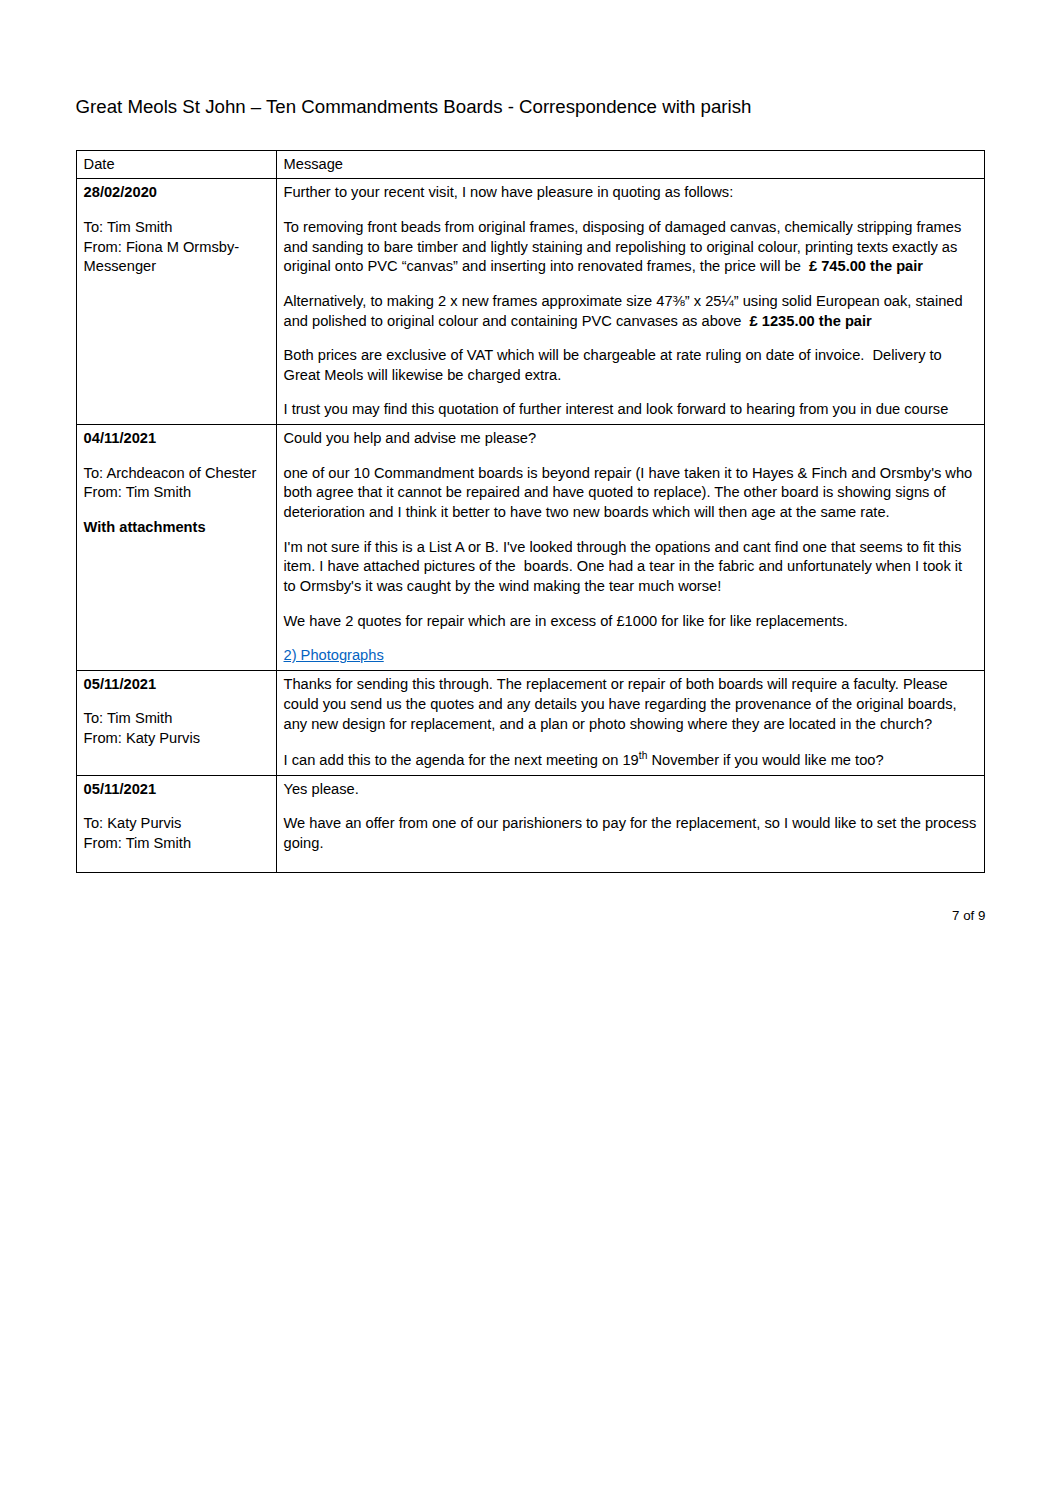Great Meols St John – Ten Commandments Boards - Correspondence with parish
| Date | Message |
| --- | --- |
| 28/02/2020 To: Tim Smith From: Fiona M Ormsby-Messenger | Further to your recent visit, I now have pleasure in quoting as follows: To removing front beads from original frames, disposing of damaged canvas, chemically stripping frames and sanding to bare timber and lightly staining and repolishing to original colour, printing texts exactly as original onto PVC “canvas” and inserting into renovated frames, the price will be £ 745.00 the pair Alternatively, to making 2 x new frames approximate size 47⅜” x 25¼” using solid European oak, stained and polished to original colour and containing PVC canvases as above £ 1235.00 the pair Both prices are exclusive of VAT which will be chargeable at rate ruling on date of invoice. Delivery to Great Meols will likewise be charged extra. I trust you may find this quotation of further interest and look forward to hearing from you in due course |
| 04/11/2021 To: Archdeacon of Chester From: Tim Smith With attachments | Could you help and advise me please? one of our 10 Commandment boards is beyond repair (I have taken it to Hayes & Finch and Orsmby's who both agree that it cannot be repaired and have quoted to replace). The other board is showing signs of deterioration and I think it better to have two new boards which will then age at the same rate. I'm not sure if this is a List A or B. I've looked through the opations and cant find one that seems to fit this item. I have attached pictures of the boards. One had a tear in the fabric and unfortunately when I took it to Ormsby's it was caught by the wind making the tear much worse! We have 2 quotes for repair which are in excess of £1000 for like for like replacements. 2) Photographs |
| 05/11/2021 To: Tim Smith From: Katy Purvis | Thanks for sending this through. The replacement or repair of both boards will require a faculty. Please could you send us the quotes and any details you have regarding the provenance of the original boards, any new design for replacement, and a plan or photo showing where they are located in the church? I can add this to the agenda for the next meeting on 19 th November if you would like me too? |
| 05/11/2021 To: Katy Purvis From: Tim Smith | Yes please. We have an offer from one of our parishioners to pay for the replacement, so I would like to set the process going. |
7 of 9